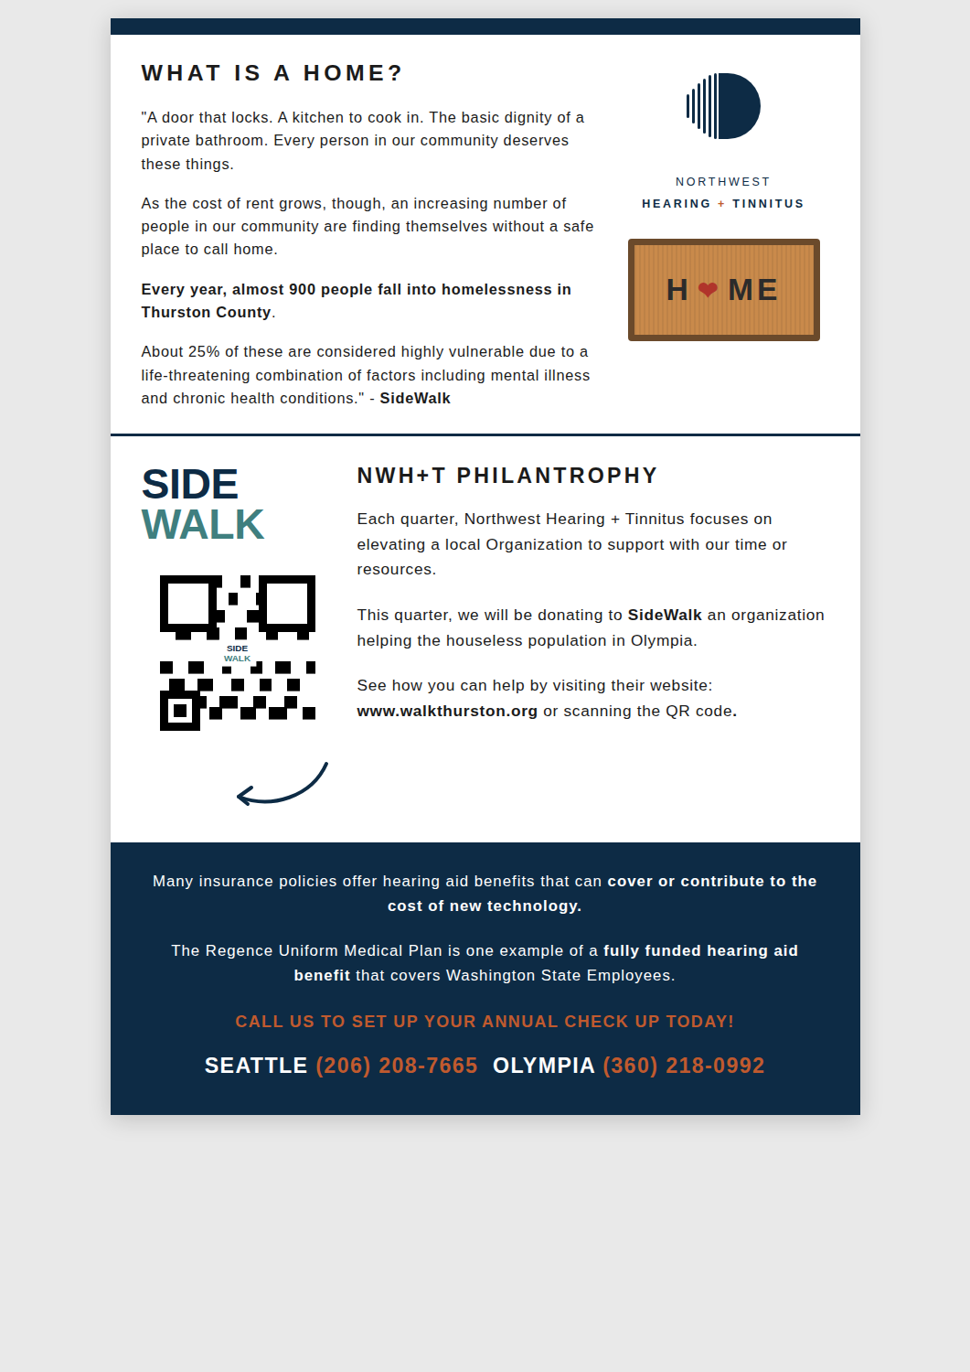What is a home?
"A door that locks. A kitchen to cook in. The basic dignity of a private bathroom. Every person in our community deserves these things.
As the cost of rent grows, though, an increasing number of people in our community are finding themselves without a safe place to call home.
Every year, almost 900 people fall into homelessness in Thurston County.
About 25% of these are considered highly vulnerable due to a life-threatening combination of factors including mental illness and chronic health conditions." - SideWalk
Northwest
Hearing + Tinnitus
H❤ME
SIDE WALK
SIDE WALK
NWH+T Philantrophy
Each quarter, Northwest Hearing + Tinnitus focuses on elevating a local Organization to support with our time or resources.
This quarter, we will be donating to SideWalk an organization helping the houseless population in Olympia.
See how you can help by visiting their website: www.walkthurston.org or scanning the QR code.
Many insurance policies offer hearing aid benefits that can cover or contribute to the cost of new technology.
The Regence Uniform Medical Plan is one example of a fully funded hearing aid benefit that covers Washington State Employees.
Call us to set up your annual check up today!
SEATTLE (206) 208-7665 OLYMPIA (360) 218-0992